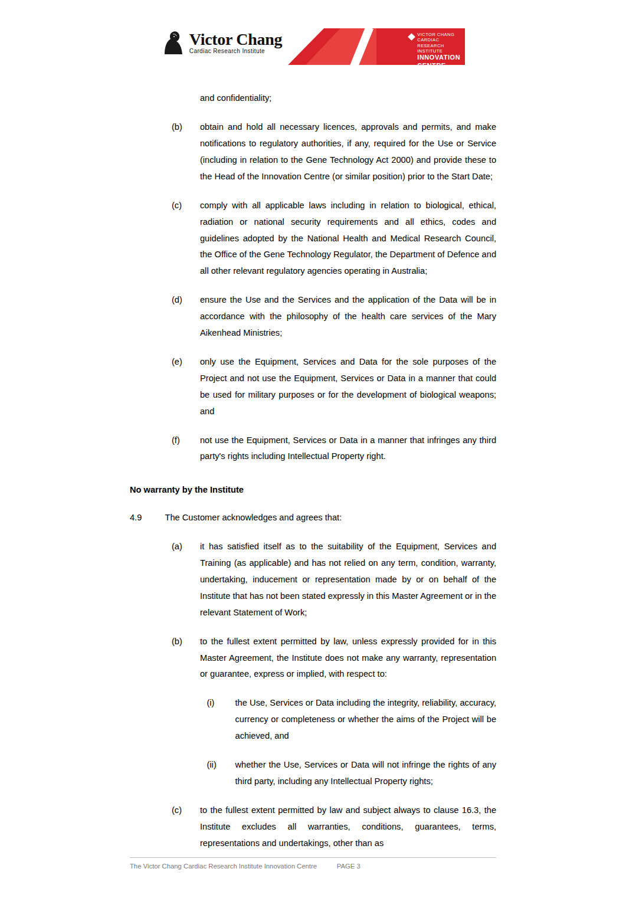Victor Chang
Cardiac Research Institute
VICTOR CHANG
CARDIAC
RESEARCH
INSTITUTE
INNOVATION
CENTRE
and confidentiality;
(b)
obtain and hold all necessary licences, approvals and permits, and make notifications to regulatory authorities, if any, required for the Use or Service (including in relation to the Gene Technology Act 2000) and provide these to the Head of the Innovation Centre (or similar position) prior to the Start Date;
(c)
comply with all applicable laws including in relation to biological, ethical, radiation or national security requirements and all ethics, codes and guidelines adopted by the National Health and Medical Research Council, the Office of the Gene Technology Regulator, the Department of Defence and all other relevant regulatory agencies operating in Australia;
(d)
ensure the Use and the Services and the application of the Data will be in accordance with the philosophy of the health care services of the Mary Aikenhead Ministries;
(e)
only use the Equipment, Services and Data for the sole purposes of the Project and not use the Equipment, Services or Data in a manner that could be used for military purposes or for the development of biological weapons; and
(f)
not use the Equipment, Services or Data in a manner that infringes any third party's rights including Intellectual Property right.
No warranty by the Institute
4.9
The Customer acknowledges and agrees that:
(a)
it has satisfied itself as to the suitability of the Equipment, Services and Training (as applicable) and has not relied on any term, condition, warranty, undertaking, inducement or representation made by or on behalf of the Institute that has not been stated expressly in this Master Agreement or in the relevant Statement of Work;
(b)
to the fullest extent permitted by law, unless expressly provided for in this Master Agreement, the Institute does not make any warranty, representation or guarantee, express or implied, with respect to:
(i)
the Use, Services or Data including the integrity, reliability, accuracy, currency or completeness or whether the aims of the Project will be achieved, and
(ii)
whether the Use, Services or Data will not infringe the rights of any third party, including any Intellectual Property rights;
(c)
to the fullest extent permitted by law and subject always to clause 16.3, the Institute excludes all warranties, conditions, guarantees, terms, representations and undertakings, other than as
The Victor Chang Cardiac Research Institute Innovation Centre PAGE 3